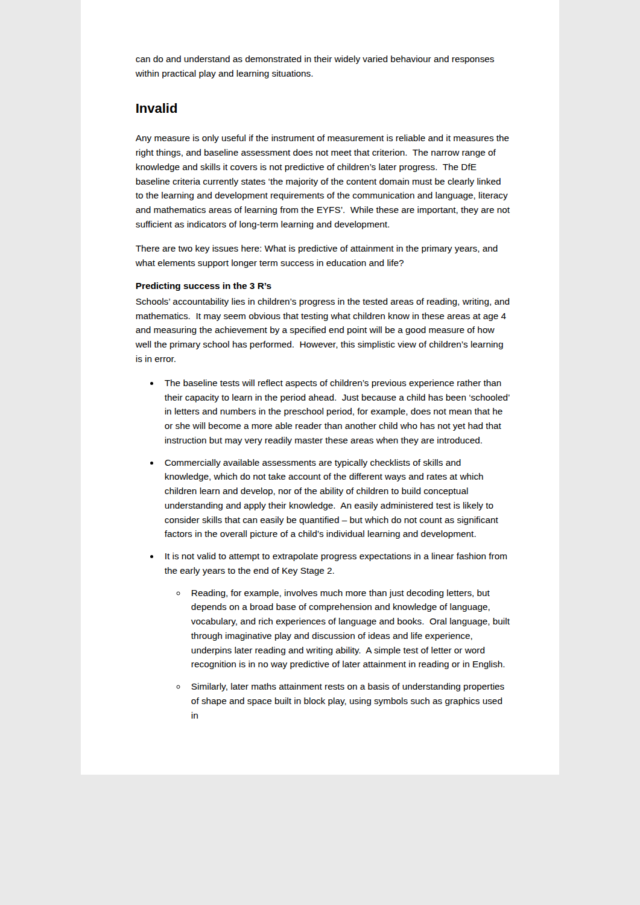can do and understand as demonstrated in their widely varied behaviour and responses within practical play and learning situations.
Invalid
Any measure is only useful if the instrument of measurement is reliable and it measures the right things, and baseline assessment does not meet that criterion. The narrow range of knowledge and skills it covers is not predictive of children’s later progress. The DfE baseline criteria currently states ‘the majority of the content domain must be clearly linked to the learning and development requirements of the communication and language, literacy and mathematics areas of learning from the EYFS’. While these are important, they are not sufficient as indicators of long-term learning and development.
There are two key issues here: What is predictive of attainment in the primary years, and what elements support longer term success in education and life?
Predicting success in the 3 R’s
Schools’ accountability lies in children’s progress in the tested areas of reading, writing, and mathematics. It may seem obvious that testing what children know in these areas at age 4 and measuring the achievement by a specified end point will be a good measure of how well the primary school has performed. However, this simplistic view of children’s learning is in error.
The baseline tests will reflect aspects of children’s previous experience rather than their capacity to learn in the period ahead. Just because a child has been ‘schooled’ in letters and numbers in the preschool period, for example, does not mean that he or she will become a more able reader than another child who has not yet had that instruction but may very readily master these areas when they are introduced.
Commercially available assessments are typically checklists of skills and knowledge, which do not take account of the different ways and rates at which children learn and develop, nor of the ability of children to build conceptual understanding and apply their knowledge. An easily administered test is likely to consider skills that can easily be quantified – but which do not count as significant factors in the overall picture of a child’s individual learning and development.
It is not valid to attempt to extrapolate progress expectations in a linear fashion from the early years to the end of Key Stage 2.
Reading, for example, involves much more than just decoding letters, but depends on a broad base of comprehension and knowledge of language, vocabulary, and rich experiences of language and books. Oral language, built through imaginative play and discussion of ideas and life experience, underpins later reading and writing ability. A simple test of letter or word recognition is in no way predictive of later attainment in reading or in English.
Similarly, later maths attainment rests on a basis of understanding properties of shape and space built in block play, using symbols such as graphics used in